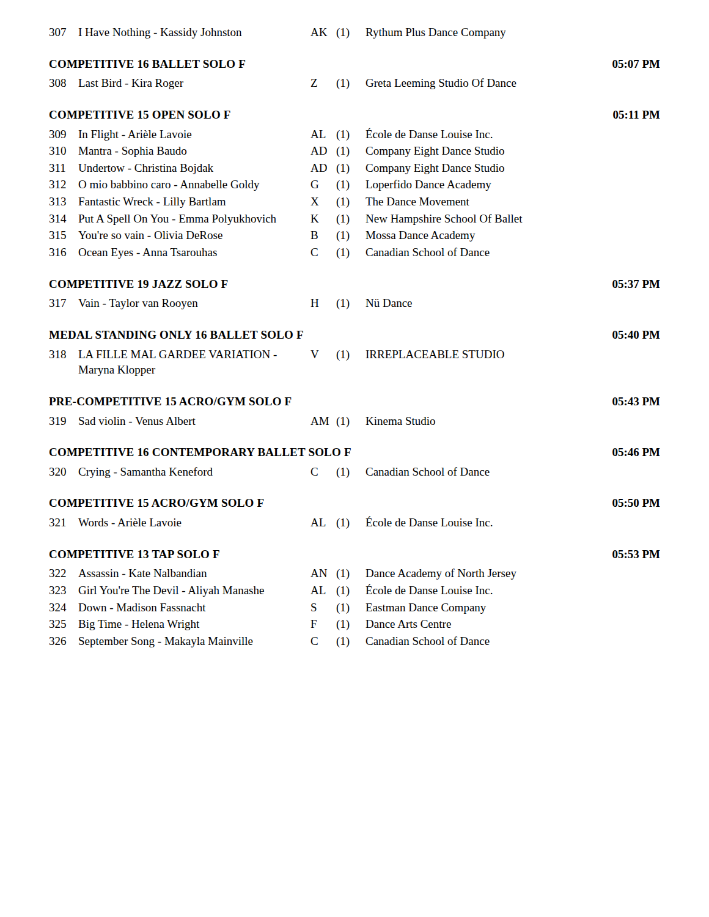307 I Have Nothing - Kassidy Johnston AK (1) Rythum Plus Dance Company
COMPETITIVE 16 BALLET SOLO F 05:07 PM
308 Last Bird - Kira Roger Z (1) Greta Leeming Studio Of Dance
COMPETITIVE 15 OPEN SOLO F 05:11 PM
309 In Flight - Arièle Lavoie AL (1) École de Danse Louise Inc.
310 Mantra - Sophia Baudo AD (1) Company Eight Dance Studio
311 Undertow - Christina Bojdak AD (1) Company Eight Dance Studio
312 O mio babbino caro - Annabelle Goldy G (1) Loperfido Dance Academy
313 Fantastic Wreck - Lilly Bartlam X (1) The Dance Movement
314 Put A Spell On You - Emma Polyukhovich K (1) New Hampshire School Of Ballet
315 You're so vain - Olivia DeRose B (1) Mossa Dance Academy
316 Ocean Eyes - Anna Tsarouhas C (1) Canadian School of Dance
COMPETITIVE 19 JAZZ SOLO F 05:37 PM
317 Vain - Taylor van Rooyen H (1) Nü Dance
MEDAL STANDING ONLY 16 BALLET SOLO F 05:40 PM
318 LA FILLE MAL GARDEE VARIATION - Maryna Klopper V (1) IRREPLACEABLE STUDIO
PRE-COMPETITIVE 15 ACRO/GYM SOLO F 05:43 PM
319 Sad violin - Venus Albert AM (1) Kinema Studio
COMPETITIVE 16 CONTEMPORARY BALLET SOLO F 05:46 PM
320 Crying - Samantha Keneford C (1) Canadian School of Dance
COMPETITIVE 15 ACRO/GYM SOLO F 05:50 PM
321 Words - Arièle Lavoie AL (1) École de Danse Louise Inc.
COMPETITIVE 13 TAP SOLO F 05:53 PM
322 Assassin - Kate Nalbandian AN (1) Dance Academy of North Jersey
323 Girl You're The Devil - Aliyah Manashe AL (1) École de Danse Louise Inc.
324 Down - Madison Fassnacht S (1) Eastman Dance Company
325 Big Time - Helena Wright F (1) Dance Arts Centre
326 September Song - Makayla Mainville C (1) Canadian School of Dance